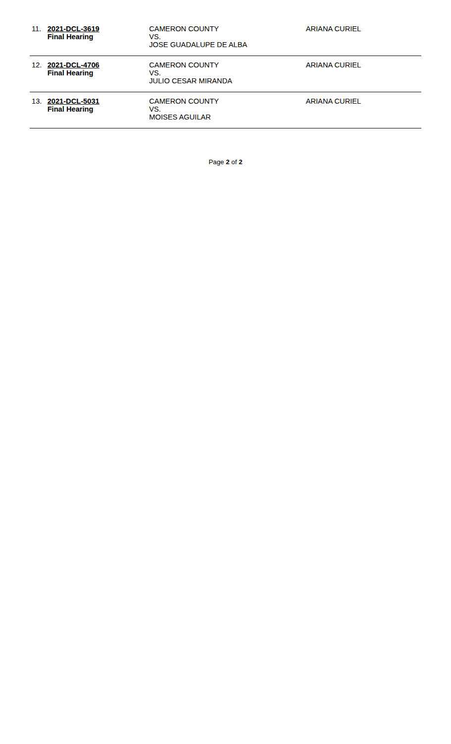| 11. | 2021-DCL-3619 Final Hearing | CAMERON COUNTY VS. JOSE GUADALUPE DE ALBA | ARIANA CURIEL |
| 12. | 2021-DCL-4706 Final Hearing | CAMERON COUNTY VS. JULIO CESAR MIRANDA | ARIANA CURIEL |
| 13. | 2021-DCL-5031 Final Hearing | CAMERON COUNTY VS. MOISES AGUILAR | ARIANA CURIEL |
Page 2 of 2